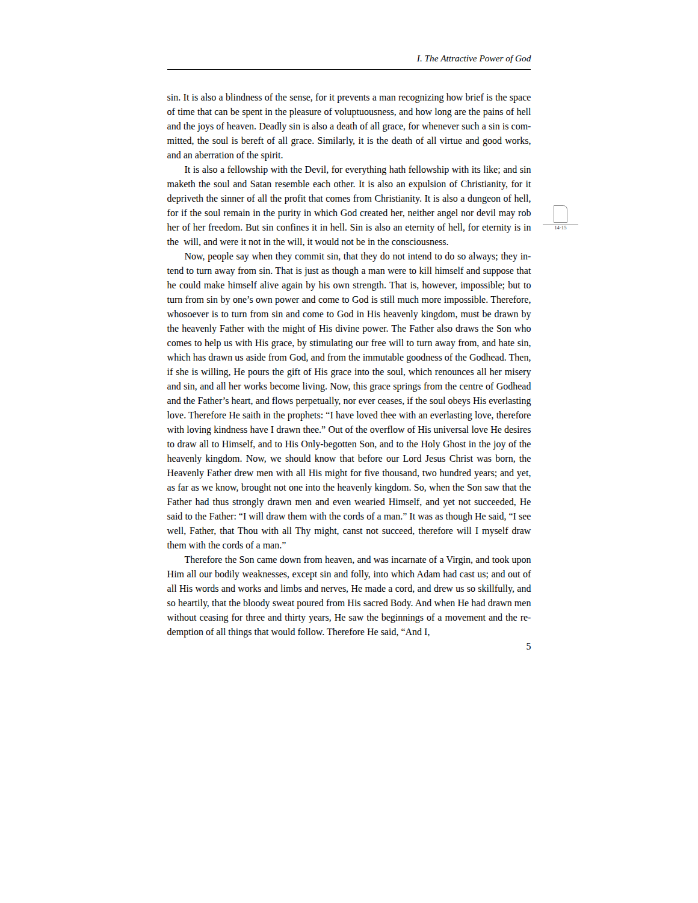I. The Attractive Power of God
14-15
sin. It is also a blindness of the sense, for it prevents a man recognizing how brief is the space of time that can be spent in the pleasure of voluptuousness, and how long are the pains of hell and the joys of heaven. Deadly sin is also a death of all grace, for whenever such a sin is committed, the soul is bereft of all grace. Similarly, it is the death of all virtue and good works, and an aberration of the spirit.
It is also a fellowship with the Devil, for everything hath fellowship with its like; and sin maketh the soul and Satan resemble each other. It is also an expulsion of Christianity, for it depriveth the sinner of all the profit that comes from Christianity. It is also a dungeon of hell, for if the soul remain in the purity in which God created her, neither angel nor devil may rob her of her freedom. But sin confines it in hell. Sin is also an eternity of hell, for eternity is in the will, and were it not in the will, it would not be in the consciousness.
Now, people say when they commit sin, that they do not intend to do so always; they intend to turn away from sin. That is just as though a man were to kill himself and suppose that he could make himself alive again by his own strength. That is, however, impossible; but to turn from sin by one’s own power and come to God is still much more impossible. Therefore, whosoever is to turn from sin and come to God in His heavenly kingdom, must be drawn by the heavenly Father with the might of His divine power. The Father also draws the Son who comes to help us with His grace, by stimulating our free will to turn away from, and hate sin, which has drawn us aside from God, and from the immutable goodness of the Godhead. Then, if she is willing, He pours the gift of His grace into the soul, which renounces all her misery and sin, and all her works become living. Now, this grace springs from the centre of Godhead and the Father’s heart, and flows perpetually, nor ever ceases, if the soul obeys His everlasting love. Therefore He saith in the prophets: “I have loved thee with an everlasting love, therefore with loving kindness have I drawn thee.” Out of the overflow of His universal love He desires to draw all to Himself, and to His Only-begotten Son, and to the Holy Ghost in the joy of the heavenly kingdom. Now, we should know that before our Lord Jesus Christ was born, the Heavenly Father drew men with all His might for five thousand, two hundred years; and yet, as far as we know, brought not one into the heavenly kingdom. So, when the Son saw that the Father had thus strongly drawn men and even wearied Himself, and yet not succeeded, He said to the Father: “I will draw them with the cords of a man.” It was as though He said, “I see well, Father, that Thou with all Thy might, canst not succeed, therefore will I myself draw them with the cords of a man.”
Therefore the Son came down from heaven, and was incarnate of a Virgin, and took upon Him all our bodily weaknesses, except sin and folly, into which Adam had cast us; and out of all His words and works and limbs and nerves, He made a cord, and drew us so skillfully, and so heartily, that the bloody sweat poured from His sacred Body. And when He had drawn men without ceasing for three and thirty years, He saw the beginnings of a movement and the redemption of all things that would follow. Therefore He said, “And I,
5